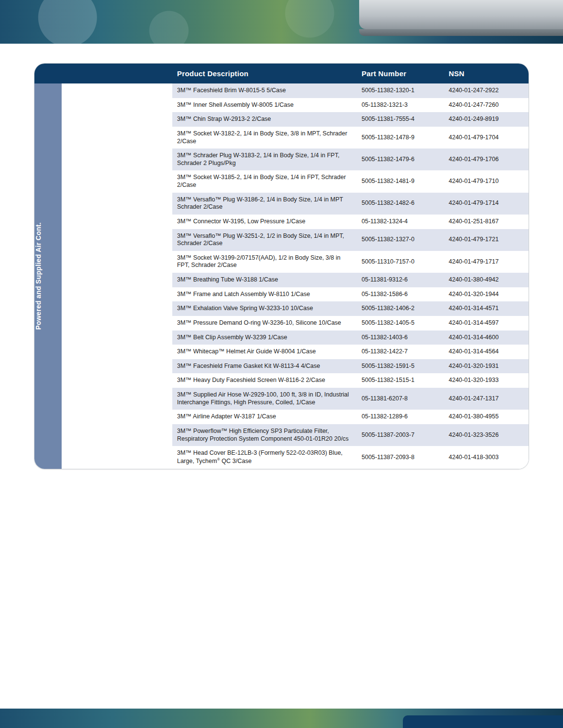| | | Product Description | Part Number | NSN |
| --- | --- | --- | --- | --- |
| Powered and Supplied Air Cont. | | 3M™ Faceshield Brim W-8015-5 5/Case | 5005-11382-1320-1 | 4240-01-247-2922 |
| 3M™ Inner Shell Assembly W-8005 1/Case | 05-11382-1321-3 | 4240-01-247-7260 |
| 3M™ Chin Strap W-2913-2 2/Case | 5005-11381-7555-4 | 4240-01-249-8919 |
| 3M™ Socket W-3182-2, 1/4 in Body Size, 3/8 in MPT, Schrader 2/Case | 5005-11382-1478-9 | 4240-01-479-1704 |
| 3M™ Schrader Plug W-3183-2, 1/4 in Body Size, 1/4 in FPT, Schrader 2 Plugs/Pkg | 5005-11382-1479-6 | 4240-01-479-1706 |
| 3M™ Socket W-3185-2, 1/4 in Body Size, 1/4 in FPT, Schrader 2/Case | 5005-11382-1481-9 | 4240-01-479-1710 |
| 3M™ Versaflo™ Plug W-3186-2, 1/4 in Body Size, 1/4 in MPT Schrader 2/Case | 5005-11382-1482-6 | 4240-01-479-1714 |
| 3M™ Connector W-3195, Low Pressure 1/Case | 05-11382-1324-4 | 4240-01-251-8167 |
| 3M™ Versaflo™ Plug W-3251-2, 1/2 in Body Size, 1/4 in MPT, Schrader 2/Case | 5005-11382-1327-0 | 4240-01-479-1721 |
| 3M™ Socket W-3199-2/07157(AAD), 1/2 in Body Size, 3/8 in FPT, Schrader 2/Case | 5005-11310-7157-0 | 4240-01-479-1717 |
| 3M™ Breathing Tube W-3188 1/Case | 05-11381-9312-6 | 4240-01-380-4942 |
| 3M™ Frame and Latch Assembly W-8110 1/Case | 05-11382-1586-6 | 4240-01-320-1944 |
| 3M™ Exhalation Valve Spring W-3233-10 10/Case | 5005-11382-1406-2 | 4240-01-314-4571 |
| 3M™ Pressure Demand O-ring W-3236-10, Silicone 10/Case | 5005-11382-1405-5 | 4240-01-314-4597 |
| 3M™ Belt Clip Assembly W-3239 1/Case | 05-11382-1403-6 | 4240-01-314-4600 |
| 3M™ Whitecap™ Helmet Air Guide W-8004 1/Case | 05-11382-1422-7 | 4240-01-314-4564 |
| 3M™ Faceshield Frame Gasket Kit W-8113-4 4/Case | 5005-11382-1591-5 | 4240-01-320-1931 |
| 3M™ Heavy Duty Faceshield Screen W-8116-2 2/Case | 5005-11382-1515-1 | 4240-01-320-1933 |
| 3M™ Supplied Air Hose W-2929-100, 100 ft, 3/8 in ID, Industrial Interchange Fittings, High Pressure, Coiled, 1/Case | 05-11381-6207-8 | 4240-01-247-1317 |
| 3M™ Airline Adapter W-3187 1/Case | 05-11382-1289-6 | 4240-01-380-4955 |
| 3M™ Powerflow™ High Efficiency SP3 Particulate Filter, Respiratory Protection System Component 450-01-01R20 20/cs | 5005-11387-2003-7 | 4240-01-323-3526 |
| 3M™ Head Cover BE-12LB-3 (Formerly 522-02-03R03) Blue, Large, Tychem ® QC 3/Case | 5005-11387-2093-8 | 4240-01-418-3003 |